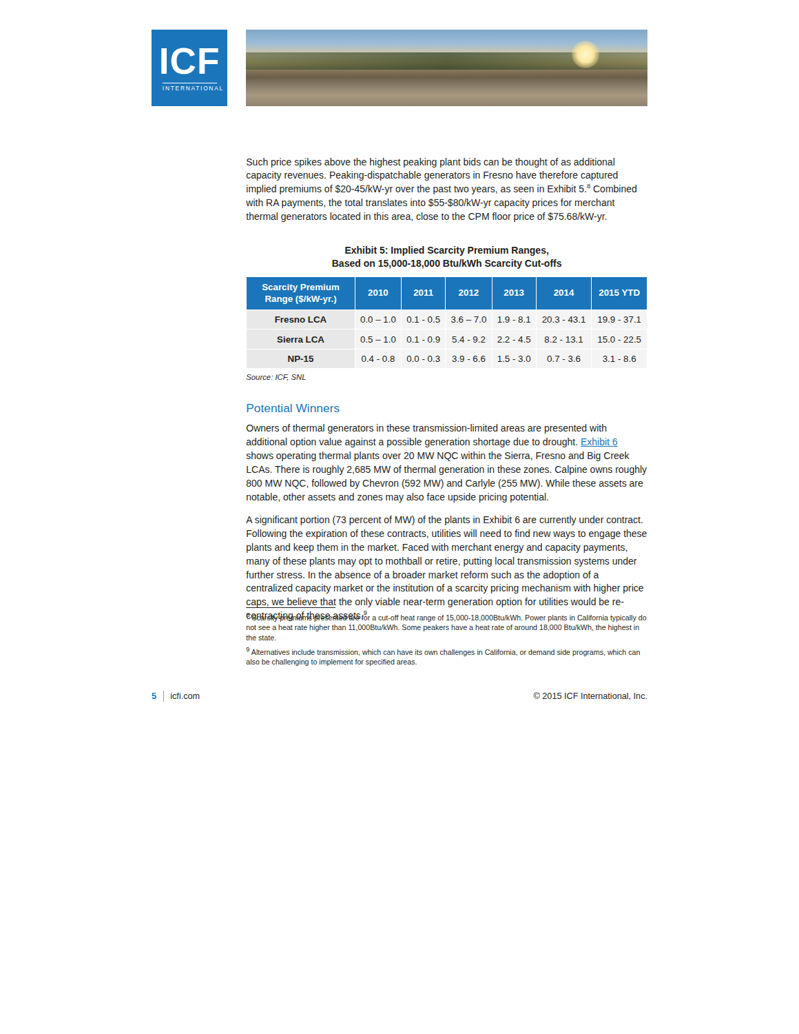ICF
INTERNATIONAL
Such price spikes above the highest peaking plant bids can be thought of as additional capacity revenues. Peaking-dispatchable generators in Fresno have therefore captured implied premiums of $20-45/kW-yr over the past two years, as seen in Exhibit 5.8 Combined with RA payments, the total translates into $55-$80/kW-yr capacity prices for merchant thermal generators located in this area, close to the CPM floor price of $75.68/kW-yr.
Exhibit 5: Implied Scarcity Premium Ranges,
Based on 15,000-18,000 Btu/kWh Scarcity Cut-offs
| Scarcity Premium Range ($/kW-yr.) | 2010 | 2011 | 2012 | 2013 | 2014 | 2015 YTD |
| --- | --- | --- | --- | --- | --- | --- |
| Fresno LCA | 0.0 – 1.0 | 0.1 - 0.5 | 3.6 – 7.0 | 1.9 - 8.1 | 20.3 - 43.1 | 19.9 - 37.1 |
| Sierra LCA | 0.5 – 1.0 | 0.1 - 0.9 | 5.4 - 9.2 | 2.2 - 4.5 | 8.2 - 13.1 | 15.0 - 22.5 |
| NP-15 | 0.4 - 0.8 | 0.0 - 0.3 | 3.9 - 6.6 | 1.5 - 3.0 | 0.7 - 3.6 | 3.1 - 8.6 |
Source: ICF, SNL
Potential Winners
Owners of thermal generators in these transmission-limited areas are presented with additional option value against a possible generation shortage due to drought. Exhibit 6 shows operating thermal plants over 20 MW NQC within the Sierra, Fresno and Big Creek LCAs. There is roughly 2,685 MW of thermal generation in these zones. Calpine owns roughly 800 MW NQC, followed by Chevron (592 MW) and Carlyle (255 MW). While these assets are notable, other assets and zones may also face upside pricing potential.
A significant portion (73 percent of MW) of the plants in Exhibit 6 are currently under contract. Following the expiration of these contracts, utilities will need to find new ways to engage these plants and keep them in the market. Faced with merchant energy and capacity payments, many of these plants may opt to mothball or retire, putting local transmission systems under further stress. In the absence of a broader market reform such as the adoption of a centralized capacity market or the institution of a scarcity pricing mechanism with higher price caps, we believe that the only viable near-term generation option for utilities would be re-contracting of these assets.9
8 Scarcity premiums presented are for a cut-off heat range of 15,000-18,000Btu/kWh. Power plants in California typically do not see a heat rate higher than 11,000Btu/kWh. Some peakers have a heat rate of around 18,000 Btu/kWh, the highest in the state.
9 Alternatives include transmission, which can have its own challenges in California, or demand side programs, which can also be challenging to implement for specified areas.
5 icfi.com © 2015 ICF International, Inc.